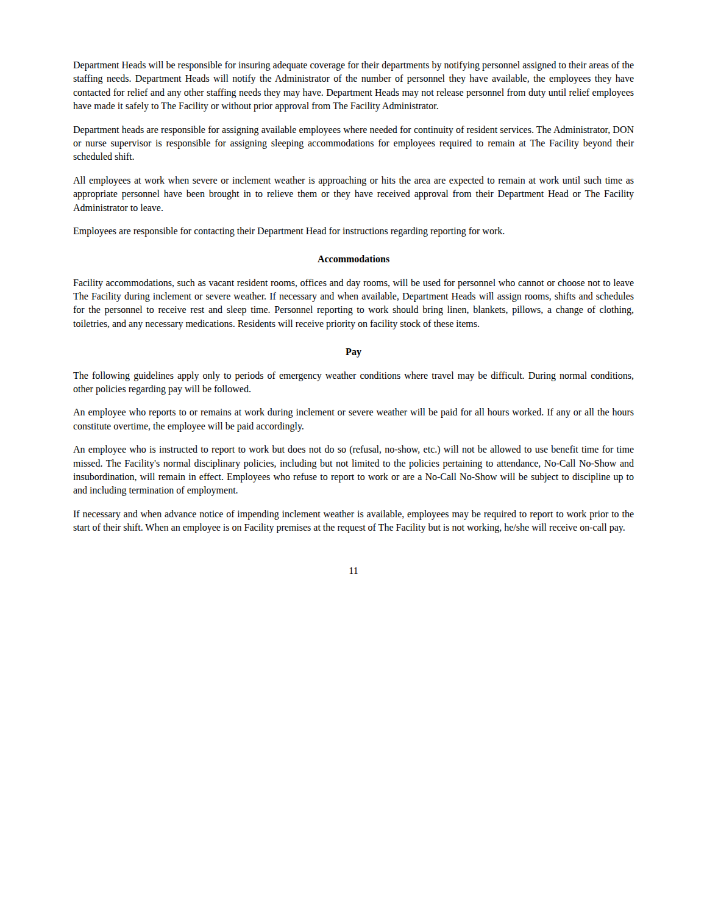Department Heads will be responsible for insuring adequate coverage for their departments by notifying personnel assigned to their areas of the staffing needs. Department Heads will notify the Administrator of the number of personnel they have available, the employees they have contacted for relief and any other staffing needs they may have. Department Heads may not release personnel from duty until relief employees have made it safely to The Facility or without prior approval from The Facility Administrator.
Department heads are responsible for assigning available employees where needed for continuity of resident services. The Administrator, DON or nurse supervisor is responsible for assigning sleeping accommodations for employees required to remain at The Facility beyond their scheduled shift.
All employees at work when severe or inclement weather is approaching or hits the area are expected to remain at work until such time as appropriate personnel have been brought in to relieve them or they have received approval from their Department Head or The Facility Administrator to leave.
Employees are responsible for contacting their Department Head for instructions regarding reporting for work.
Accommodations
Facility accommodations, such as vacant resident rooms, offices and day rooms, will be used for personnel who cannot or choose not to leave The Facility during inclement or severe weather. If necessary and when available, Department Heads will assign rooms, shifts and schedules for the personnel to receive rest and sleep time. Personnel reporting to work should bring linen, blankets, pillows, a change of clothing, toiletries, and any necessary medications. Residents will receive priority on facility stock of these items.
Pay
The following guidelines apply only to periods of emergency weather conditions where travel may be difficult. During normal conditions, other policies regarding pay will be followed.
An employee who reports to or remains at work during inclement or severe weather will be paid for all hours worked. If any or all the hours constitute overtime, the employee will be paid accordingly.
An employee who is instructed to report to work but does not do so (refusal, no-show, etc.) will not be allowed to use benefit time for time missed. The Facility's normal disciplinary policies, including but not limited to the policies pertaining to attendance, No-Call No-Show and insubordination, will remain in effect. Employees who refuse to report to work or are a No-Call No-Show will be subject to discipline up to and including termination of employment.
If necessary and when advance notice of impending inclement weather is available, employees may be required to report to work prior to the start of their shift. When an employee is on Facility premises at the request of The Facility but is not working, he/she will receive on-call pay.
11